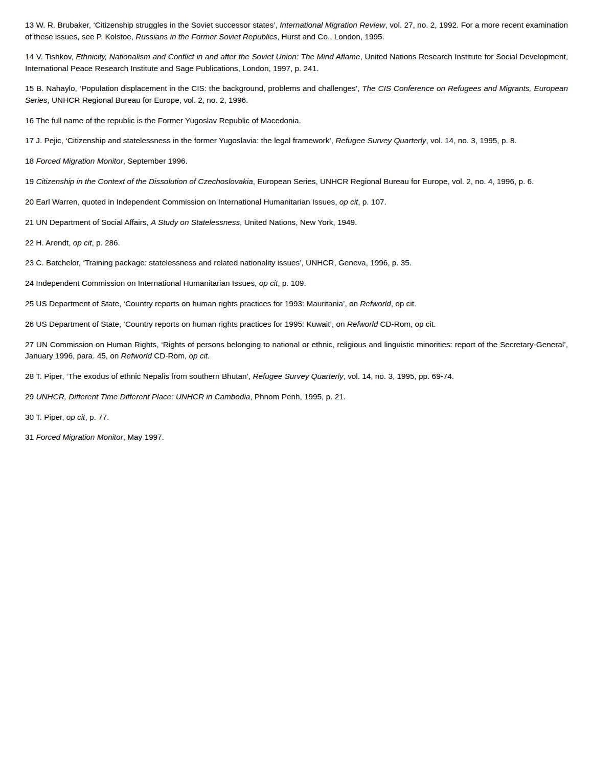13 W. R. Brubaker, ‘Citizenship struggles in the Soviet successor states’, International Migration Review, vol. 27, no. 2, 1992. For a more recent examination of these issues, see P. Kolstoe, Russians in the Former Soviet Republics, Hurst and Co., London, 1995.
14 V. Tishkov, Ethnicity, Nationalism and Conflict in and after the Soviet Union: The Mind Aflame, United Nations Research Institute for Social Development, International Peace Research Institute and Sage Publications, London, 1997, p. 241.
15 B. Nahaylo, ‘Population displacement in the CIS: the background, problems and challenges’, The CIS Conference on Refugees and Migrants, European Series, UNHCR Regional Bureau for Europe, vol. 2, no. 2, 1996.
16 The full name of the republic is the Former Yugoslav Republic of Macedonia.
17 J. Pejic, ‘Citizenship and statelessness in the former Yugoslavia: the legal framework’, Refugee Survey Quarterly, vol. 14, no. 3, 1995, p. 8.
18 Forced Migration Monitor, September 1996.
19 Citizenship in the Context of the Dissolution of Czechoslovakia, European Series, UNHCR Regional Bureau for Europe, vol. 2, no. 4, 1996, p. 6.
20 Earl Warren, quoted in Independent Commission on International Humanitarian Issues, op cit, p. 107.
21 UN Department of Social Affairs, A Study on Statelessness, United Nations, New York, 1949.
22 H. Arendt, op cit, p. 286.
23 C. Batchelor, ‘Training package: statelessness and related nationality issues’, UNHCR, Geneva, 1996, p. 35.
24 Independent Commission on International Humanitarian Issues, op cit, p. 109.
25 US Department of State, ‘Country reports on human rights practices for 1993: Mauritania’, on Refworld, op cit.
26 US Department of State, ‘Country reports on human rights practices for 1995: Kuwait’, on Refworld CD-Rom, op cit.
27 UN Commission on Human Rights, ‘Rights of persons belonging to national or ethnic, religious and linguistic minorities: report of the Secretary-General’, January 1996, para. 45, on Refworld CD-Rom, op cit.
28 T. Piper, ‘The exodus of ethnic Nepalis from southern Bhutan’, Refugee Survey Quarterly, vol. 14, no. 3, 1995, pp. 69-74.
29 UNHCR, Different Time Different Place: UNHCR in Cambodia, Phnom Penh, 1995, p. 21.
30 T. Piper, op cit, p. 77.
31 Forced Migration Monitor, May 1997.